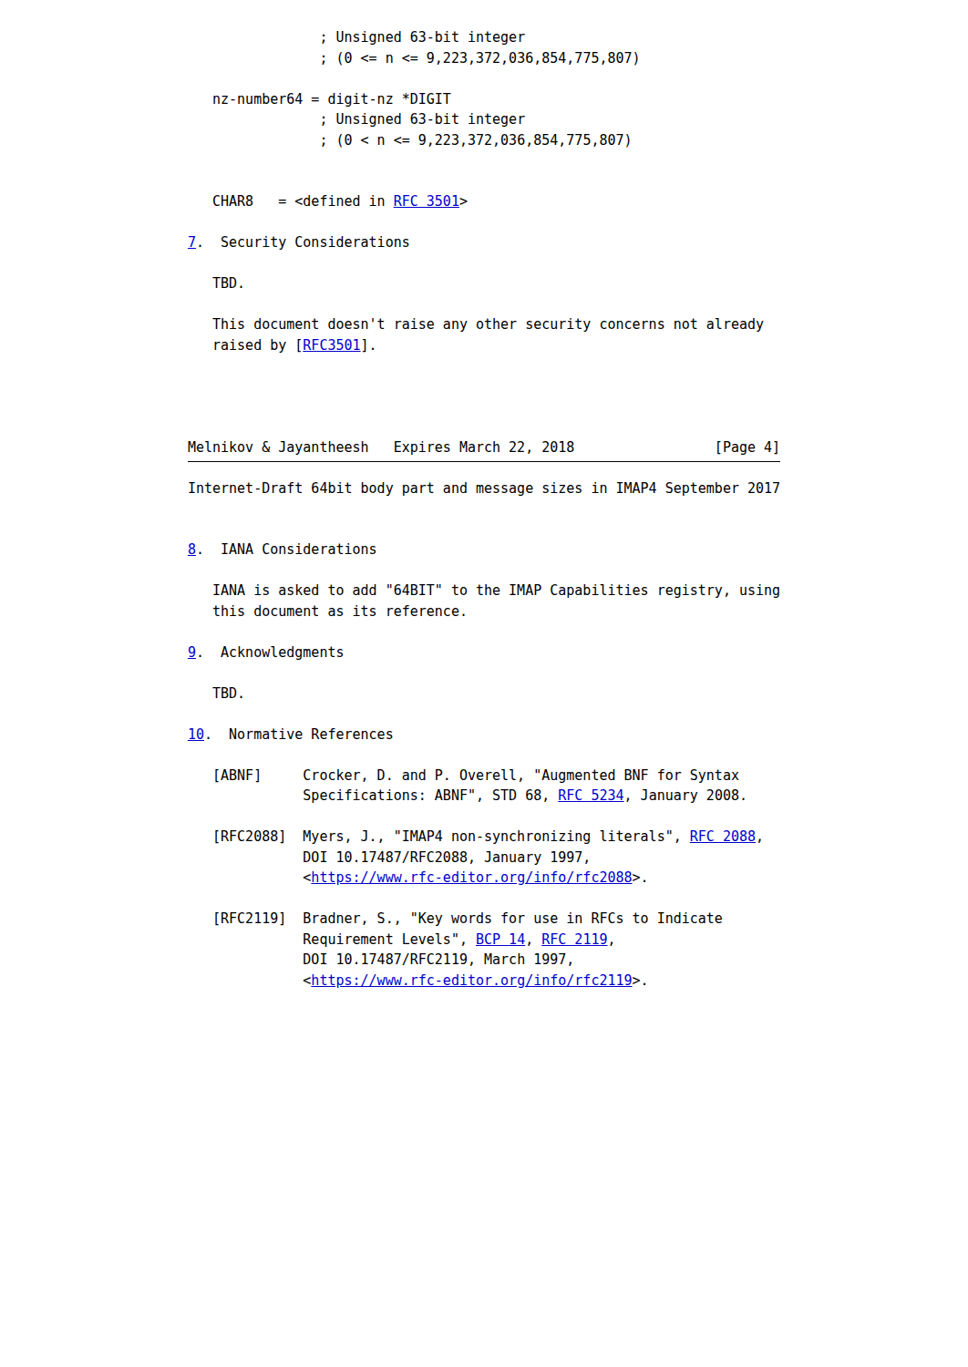; Unsigned 63-bit integer
                ; (0 <= n <= 9,223,372,036,854,775,807)

   nz-number64 = digit-nz *DIGIT
                ; Unsigned 63-bit integer
                ; (0 < n <= 9,223,372,036,854,775,807)


   CHAR8   = <defined in RFC 3501>

7.  Security Considerations

   TBD.

   This document doesn't raise any other security concerns not already
   raised by [RFC3501].




Melnikov & Jayantheesh   Expires March 22, 2018                 [Page 4]
Internet-Draft 64bit body part and message sizes in IMAP4 September 2017


8.  IANA Considerations

   IANA is asked to add "64BIT" to the IMAP Capabilities registry, using
   this document as its reference.

9.  Acknowledgments

   TBD.

10.  Normative References

   [ABNF]     Crocker, D. and P. Overell, "Augmented BNF for Syntax
              Specifications: ABNF", STD 68, RFC 5234, January 2008.

   [RFC2088]  Myers, J., "IMAP4 non-synchronizing literals", RFC 2088,
              DOI 10.17487/RFC2088, January 1997,
              <https://www.rfc-editor.org/info/rfc2088>.

   [RFC2119]  Bradner, S., "Key words for use in RFCs to Indicate
              Requirement Levels", BCP 14, RFC 2119,
              DOI 10.17487/RFC2119, March 1997,
              <https://www.rfc-editor.org/info/rfc2119>.